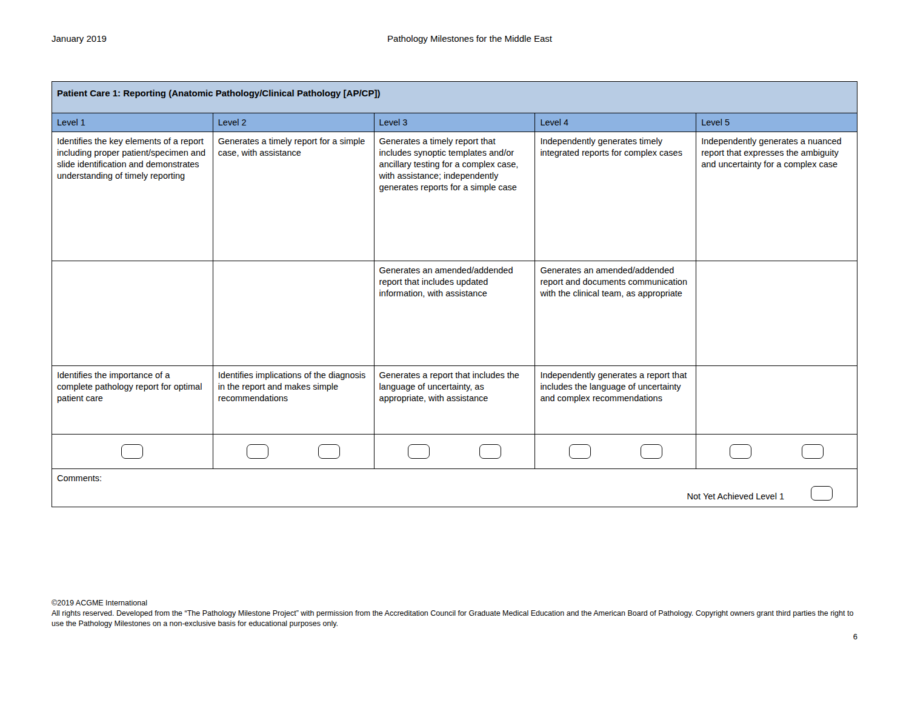January 2019
Pathology Milestones for the Middle East
Patient Care 1: Reporting (Anatomic Pathology/Clinical Pathology [AP/CP])
| Level 1 | Level 2 | Level 3 | Level 4 | Level 5 |
| Identifies the key elements of a report including proper patient/specimen and slide identification and demonstrates understanding of timely reporting | Generates a timely report for a simple case, with assistance | Generates a timely report that includes synoptic templates and/or ancillary testing for a complex case, with assistance; independently generates reports for a simple case | Independently generates timely integrated reports for complex cases | Independently generates a nuanced report that expresses the ambiguity and uncertainty for a complex case |
| | | Generates an amended/addended report that includes updated information, with assistance | Generates an amended/addended report and documents communication with the clinical team, as appropriate | |
| Identifies the importance of a complete pathology report for optimal patient care | Identifies implications of the diagnosis in the report and makes simple recommendations | Generates a report that includes the language of uncertainty, as appropriate, with assistance | Independently generates a report that includes the language of uncertainty and complex recommendations | |
Comments: Not Yet Achieved Level 1
©2019 ACGME International
All rights reserved. Developed from the “The Pathology Milestone Project” with permission from the Accreditation Council for Graduate Medical Education and the American Board of Pathology. Copyright owners grant third parties the right to use the Pathology Milestones on a non-exclusive basis for educational purposes only.
6